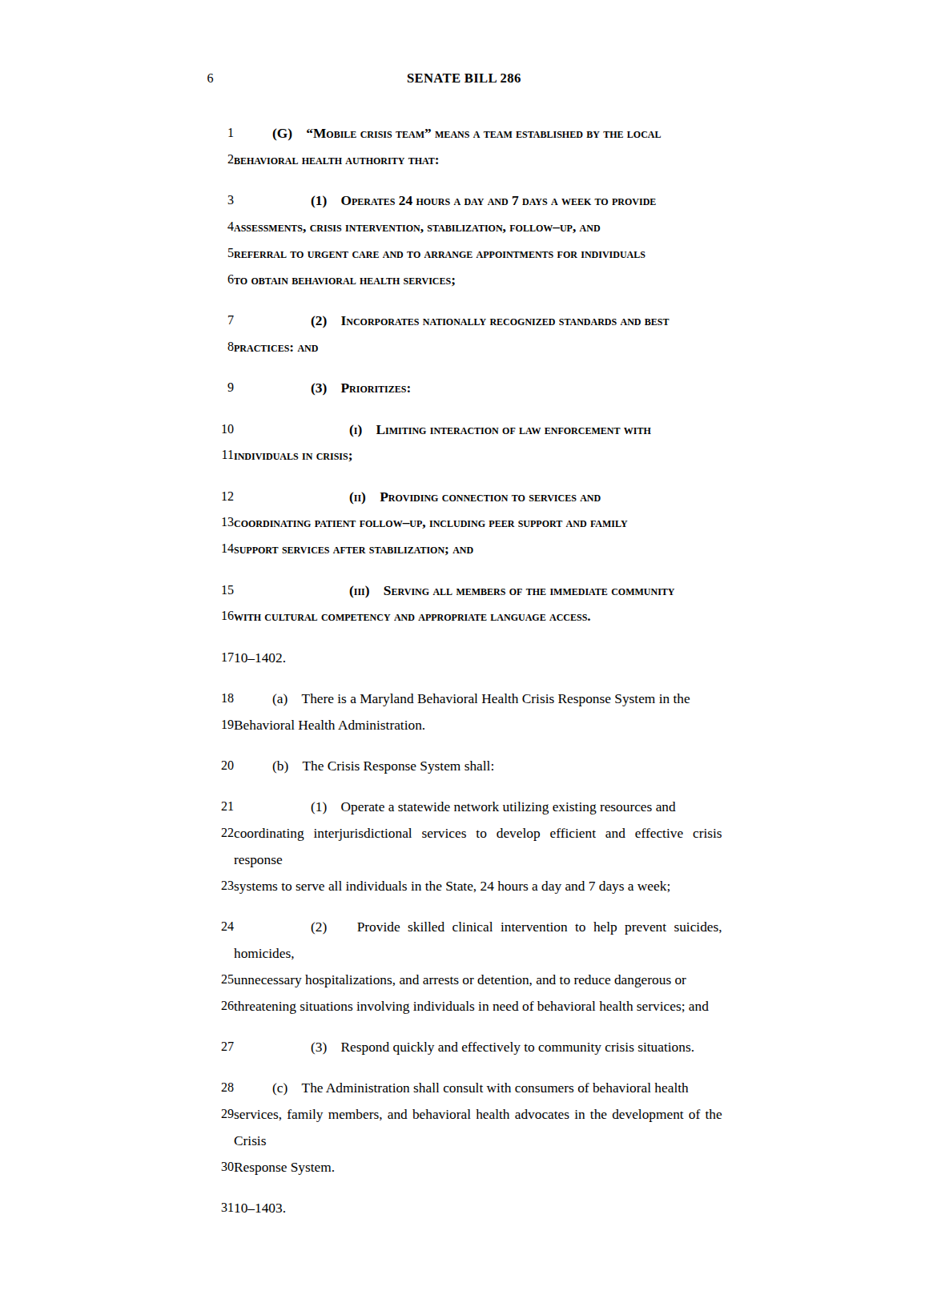6
SENATE BILL 286
| 1 | (G) “Mobile crisis team” means a team established by the local |
| 2 | behavioral health authority that: |
| 3 | (1) Operates 24 hours a day and 7 days a week to provide |
| 4 | assessments, crisis intervention, stabilization, follow–up, and |
| 5 | referral to urgent care and to arrange appointments for individuals |
| 6 | to obtain behavioral health services; |
| 7 | (2) Incorporates nationally recognized standards and best |
| 8 | practices: and |
| 9 | (3) Prioritizes: |
| 10 | (i) Limiting interaction of law enforcement with |
| 11 | individuals in crisis; |
| 12 | (ii) Providing connection to services and |
| 13 | coordinating patient follow–up, including peer support and family |
| 14 | support services after stabilization; and |
| 15 | (iii) Serving all members of the immediate community |
| 16 | with cultural competency and appropriate language access. |
| 17 | 10–1402. |
| 18 | (a) There is a Maryland Behavioral Health Crisis Response System in the |
| 19 | Behavioral Health Administration. |
| 20 | (b) The Crisis Response System shall: |
| 21 | (1) Operate a statewide network utilizing existing resources and |
| 22 | coordinating interjurisdictional services to develop efficient and effective crisis response |
| 23 | systems to serve all individuals in the State, 24 hours a day and 7 days a week; |
| 24 | (2) Provide skilled clinical intervention to help prevent suicides, homicides, |
| 25 | unnecessary hospitalizations, and arrests or detention, and to reduce dangerous or |
| 26 | threatening situations involving individuals in need of behavioral health services; and |
| 27 | (3) Respond quickly and effectively to community crisis situations. |
| 28 | (c) The Administration shall consult with consumers of behavioral health |
| 29 | services, family members, and behavioral health advocates in the development of the Crisis |
| 30 | Response System. |
| 31 | 10–1403. |